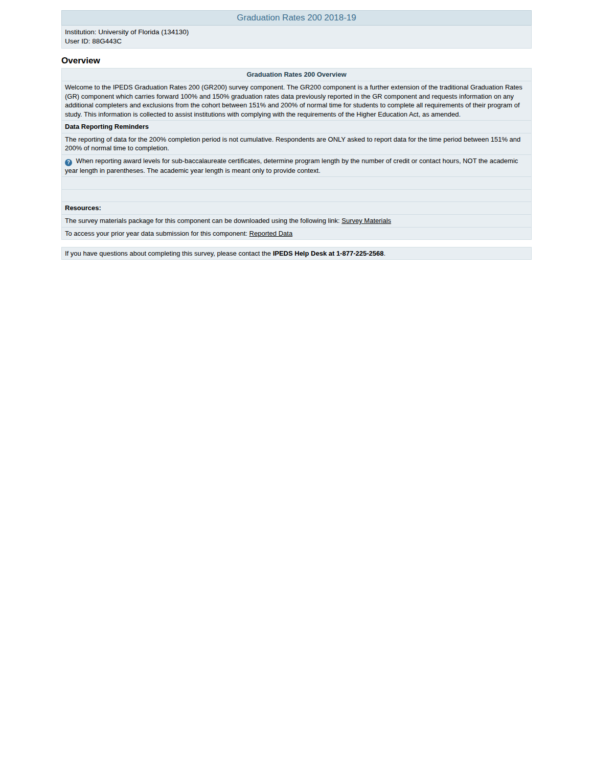Graduation Rates 200 2018-19
Institution: University of Florida (134130)
User ID: 88G443C
Overview
| Graduation Rates 200 Overview |
| Welcome to the IPEDS Graduation Rates 200 (GR200) survey component. The GR200 component is a further extension of the traditional Graduation Rates (GR) component which carries forward 100% and 150% graduation rates data previously reported in the GR component and requests information on any additional completers and exclusions from the cohort between 151% and 200% of normal time for students to complete all requirements of their program of study. This information is collected to assist institutions with complying with the requirements of the Higher Education Act, as amended. |
| Data Reporting Reminders |
| The reporting of data for the 200% completion period is not cumulative. Respondents are ONLY asked to report data for the time period between 151% and 200% of normal time to completion. |
| ? When reporting award levels for sub-baccalaureate certificates, determine program length by the number of credit or contact hours, NOT the academic year length in parentheses. The academic year length is meant only to provide context. |
| Resources: |
| The survey materials package for this component can be downloaded using the following link: Survey Materials |
| To access your prior year data submission for this component: Reported Data |
If you have questions about completing this survey, please contact the IPEDS Help Desk at 1-877-225-2568.